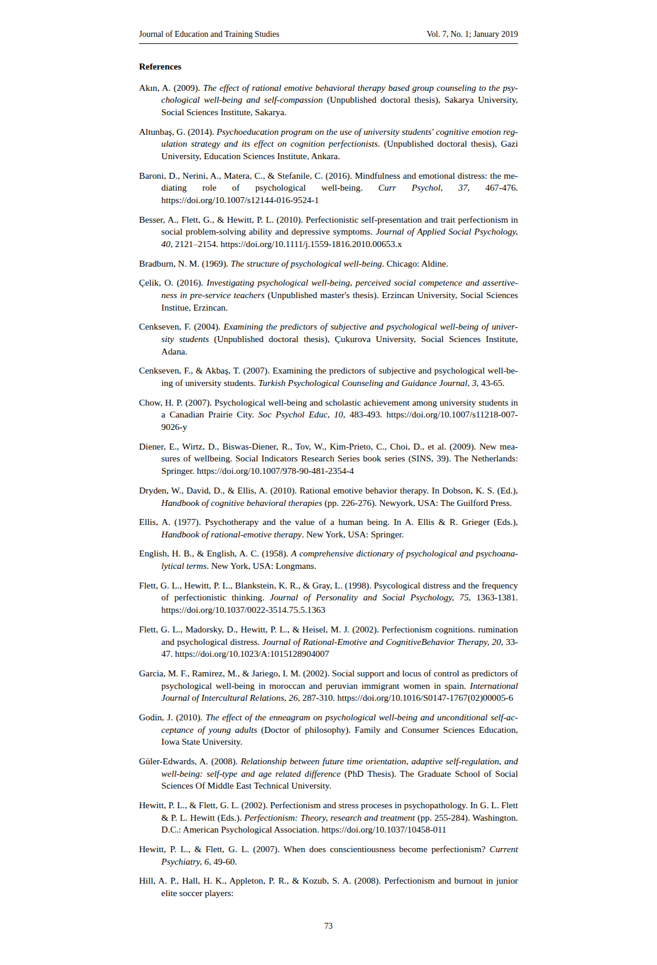Journal of Education and Training Studies Vol. 7, No. 1; January 2019
References
Akın, A. (2009). The effect of rational emotive behavioral therapy based group counseling to the psychological well-being and self-compassion (Unpublished doctoral thesis), Sakarya University, Social Sciences Institute, Sakarya.
Altunbaş, G. (2014). Psychoeducation program on the use of university students' cognitive emotion regulation strategy and its effect on cognition perfectionists. (Unpublished doctoral thesis), Gazi University, Education Sciences Institute, Ankara.
Baroni, D., Nerini, A., Matera, C., & Stefanile, C. (2016). Mindfulness and emotional distress: the mediating role of psychological well-being. Curr Psychol, 37, 467-476. https://doi.org/10.1007/s12144-016-9524-1
Besser, A., Flett, G., & Hewitt, P. L. (2010). Perfectionistic self-presentation and trait perfectionism in social problem-solving ability and depressive symptoms. Journal of Applied Social Psychology, 40, 2121–2154. https://doi.org/10.1111/j.1559-1816.2010.00653.x
Bradburn, N. M. (1969). The structure of psychological well-being. Chicago: Aldine.
Çelik, O. (2016). Investigating psychological well-being, perceived social competence and assertiveness in pre-service teachers (Unpublished master's thesis). Erzincan University, Social Sciences Institue, Erzincan.
Cenkseven, F. (2004). Examining the predictors of subjective and psychological well-being of university students (Unpublished doctoral thesis), Çukurova University, Social Sciences Institute, Adana.
Cenkseven, F., & Akbaş, T. (2007). Examining the predictors of subjective and psychological well-being of university students. Turkish Psychological Counseling and Guidance Journal, 3, 43-65.
Chow, H. P. (2007). Psychological well-being and scholastic achievement among university students in a Canadian Prairie City. Soc Psychol Educ, 10, 483-493. https://doi.org/10.1007/s11218-007-9026-y
Diener, E., Wirtz, D., Biswas-Diener, R., Tov, W., Kim-Prieto, C., Choi, D., et al. (2009). New measures of wellbeing. Social Indicators Research Series book series (SINS, 39). The Netherlands: Springer. https://doi.org/10.1007/978-90-481-2354-4
Dryden, W., David, D., & Ellis, A. (2010). Rational emotive behavior therapy. In Dobson, K. S. (Ed.), Handbook of cognitive behavioral therapies (pp. 226-276). Newyork, USA: The Guilford Press.
Ellis, A. (1977). Psychotherapy and the value of a human being. In A. Ellis & R. Grieger (Eds.), Handbook of rational-emotive therapy. New York, USA: Springer.
English, H. B., & English, A. C. (1958). A comprehensive dictionary of psychological and psychoanalytical terms. New York, USA: Longmans.
Flett, G. L., Hewitt, P. L., Blankstein, K. R., & Gray, L. (1998). Psycological distress and the frequency of perfectionistic thinking. Journal of Personality and Social Psychology, 75, 1363-1381. https://doi.org/10.1037/0022-3514.75.5.1363
Flett, G. L., Madorsky, D., Hewitt, P. L., & Heisel, M. J. (2002). Perfectionism cognitions. rumination and psychological distress. Journal of Rational-Emotive and CognitiveBehavior Therapy, 20, 33-47. https://doi.org/10.1023/A:1015128904007
Garcia, M. F., Ramirez, M., & Jariego, I. M. (2002). Social support and locus of control as predictors of psychological well-being in moroccan and peruvian immigrant women in spain. International Journal of Intercultural Relations, 26, 287-310. https://doi.org/10.1016/S0147-1767(02)00005-6
Godin, J. (2010). The effect of the enneagram on psychological well-being and unconditional self-acceptance of young adults (Doctor of philosophy). Family and Consumer Sciences Education, Iowa State University.
Güler-Edwards, A. (2008). Relationship between future time orientation, adaptive self-regulation, and well-being: self-type and age related difference (PhD Thesis). The Graduate School of Social Sciences Of Middle East Technical University.
Hewitt, P. L., & Flett, G. L. (2002). Perfectionism and stress proceses in psychopathology. In G. L. Flett & P. L. Hewitt (Eds.). Perfectionism: Theory, research and treatment (pp. 255-284). Washington. D.C.: American Psychological Association. https://doi.org/10.1037/10458-011
Hewitt, P. L., & Flett, G. L. (2007). When does conscientiousness become perfectionism? Current Psychiatry, 6, 49-60.
Hill, A. P., Hall, H. K., Appleton, P. R., & Kozub, S. A. (2008). Perfectionism and burnout in junior elite soccer players:
73